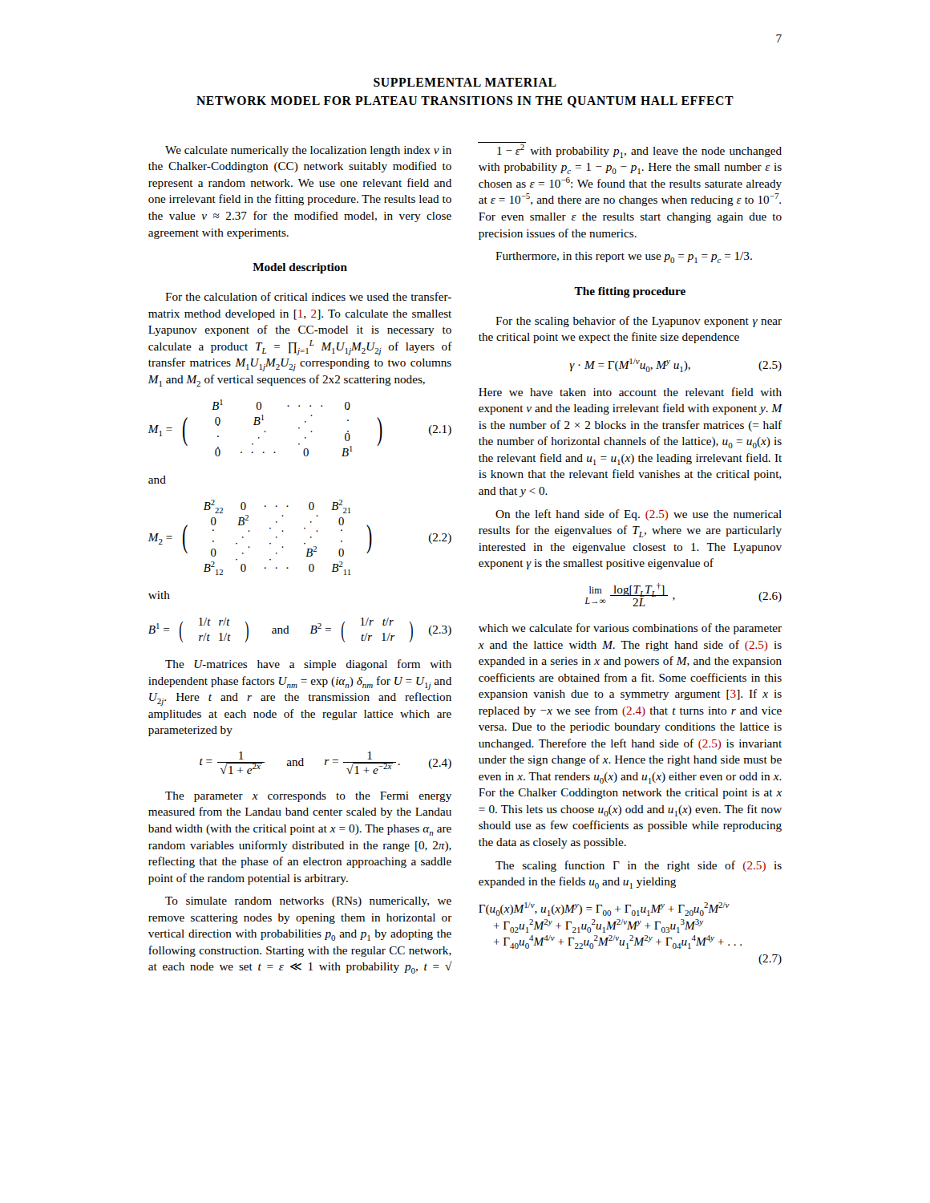7
Supplemental MaterialNetwork Model for Plateau Transitions in the Quantum Hall Effect
We calculate numerically the localization length index ν in the Chalker-Coddington (CC) network suitably modified to represent a random network. We use one relevant field and one irrelevant field in the fitting procedure. The results lead to the value ν ≈ 2.37 for the modified model, in very close agreement with experiments.
Model description
For the calculation of critical indices we used the transfer-matrix method developed in [1, 2]. To calculate the smallest Lyapunov exponent of the CC-model it is necessary to calculate a product TL = ∏j=1L M1U1jM2U2j of layers of transfer matrices M1U1jM2U2j corresponding to two columns M1 and M2 of vertical sequences of 2x2 scattering nodes,
M1 = (
| B 1 | 0 | · · · · | 0 |
| 0 | B 1 | · · · | · · · |
| · · · | · · · | · · · | 0 |
| 0 | · · · · | 0 | B 1 |
) (2.1)
and
M2 = (
| B 2 22 | 0 | · · · | 0 | B 2 21 |
| 0 | B 2 | · · · | · · · | 0 |
| · · | · · · | · · · | · · · | · · |
| 0 | · · · | · · · | B 2 | 0 |
| B 2 12 | 0 | · · · | 0 | B 2 11 |
) (2.2)
with
B1 = (
| 1/ t | r / t |
| r / t | 1/ t |
) and B2 = (
| 1/ r | t / r |
| t / r | 1/ r |
) (2.3)
The U-matrices have a simple diagonal form with independent phase factors Unm = exp (iαn) δnm for U = U1j and U2j. Here t and r are the transmission and reflection amplitudes at each node of the regular lattice which are parameterized by
t = 1√1 + e2x and r = 1√1 + e−2x. (2.4)
The parameter x corresponds to the Fermi energy measured from the Landau band center scaled by the Landau band width (with the critical point at x = 0). The phases αn are random variables uniformly distributed in the range [0, 2π), reflecting that the phase of an electron approaching a saddle point of the random potential is arbitrary.
To simulate random networks (RNs) numerically, we remove scattering nodes by opening them in horizontal or vertical direction with probabilities p0 and p1 by adopting the following construction. Starting with the regular CC network, at each node we set t = ε ≪ 1 with probability p0, t = √1 − ε2 with probability p1, and leave the node unchanged with probability pc = 1 − p0 − p1. Here the small number ε is chosen as ε = 10−6: We found that the results saturate already at ε = 10−5, and there are no changes when reducing ε to 10−7. For even smaller ε the results start changing again due to precision issues of the numerics.
Furthermore, in this report we use p0 = p1 = pc = 1/3.
The fitting procedure
For the scaling behavior of the Lyapunov exponent γ near the critical point we expect the finite size dependence
γ · M = Γ(M1/νu0, My u1), (2.5)
Here we have taken into account the relevant field with exponent ν and the leading irrelevant field with exponent y. M is the number of 2 × 2 blocks in the transfer matrices (= half the number of horizontal channels of the lattice), u0 = u0(x) is the relevant field and u1 = u1(x) the leading irrelevant field. It is known that the relevant field vanishes at the critical point, and that y < 0.
On the left hand side of Eq. (2.5) we use the numerical results for the eigenvalues of TL, where we are particularly interested in the eigenvalue closest to 1. The Lyapunov exponent γ is the smallest positive eigenvalue of
lim
L→∞ log[TLTL†] 2L , (2.6)
which we calculate for various combinations of the parameter x and the lattice width M. The right hand side of (2.5) is expanded in a series in x and powers of M, and the expansion coefficients are obtained from a fit. Some coefficients in this expansion vanish due to a symmetry argument [3]. If x is replaced by −x we see from (2.4) that t turns into r and vice versa. Due to the periodic boundary conditions the lattice is unchanged. Therefore the left hand side of (2.5) is invariant under the sign change of x. Hence the right hand side must be even in x. That renders u0(x) and u1(x) either even or odd in x. For the Chalker Coddington network the critical point is at x = 0. This lets us choose u0(x) odd and u1(x) even. The fit now should use as few coefficients as possible while reproducing the data as closely as possible.
The scaling function Γ in the right side of (2.5) is expanded in the fields u0 and u1 yielding
Γ(u0(x)M1/ν, u1(x)My) = Γ00 + Γ01u1My + Γ20u02M2/ν
+ Γ02u12M2y + Γ21u02u1M2/νMy + Γ03u13M3y
+ Γ40u04M4/ν + Γ22u02M2/νu12M2y + Γ04u14M4y + . . . (2.7)